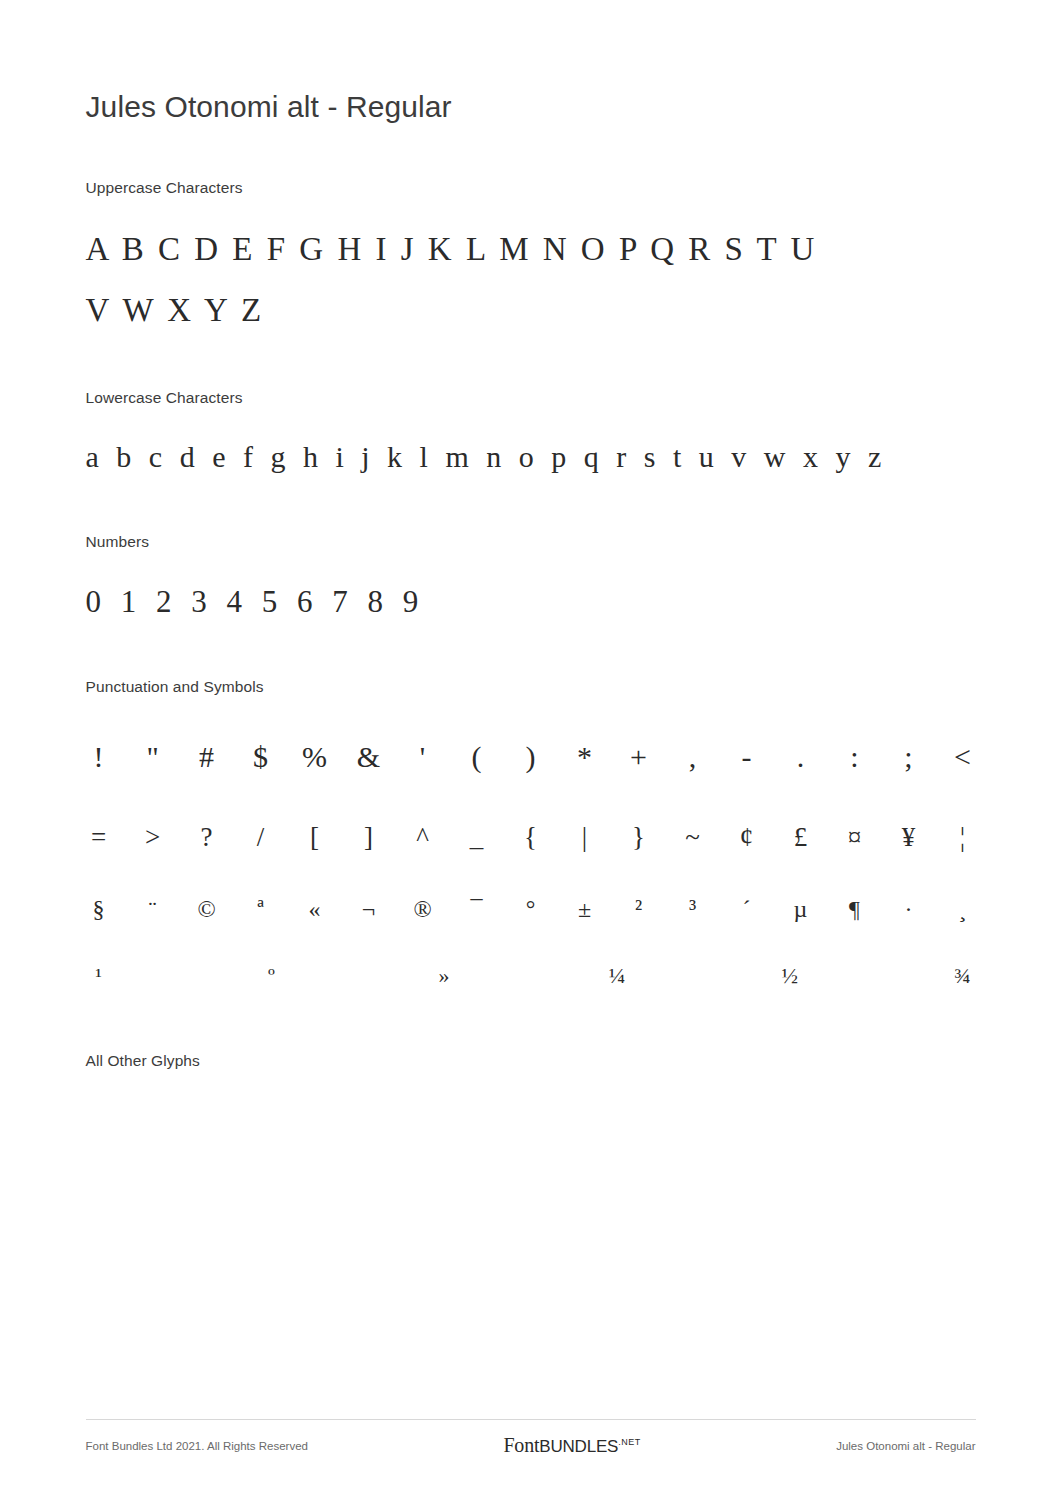Jules Otonomi alt - Regular
Uppercase Characters
A B C D E F G H I J K L M N O P Q R S T U
V W X Y Z
Lowercase Characters
a b c d e f g h i j k l m n o p q r s t u v w x y z
Numbers
0 1 2 3 4 5 6 7 8 9
Punctuation and Symbols
!"#$%&'()*+,-.:;<
=>?/[]^_{|}~¢£¤¥¦
§¨©ª«¬®¯°±²³´µ¶·¸
¹ º»¼ ½ ¾
All Other Glyphs
Font Bundles Ltd 2021. All Rights Reserved
Font BUNDLES.NET
Jules Otonomi alt - Regular